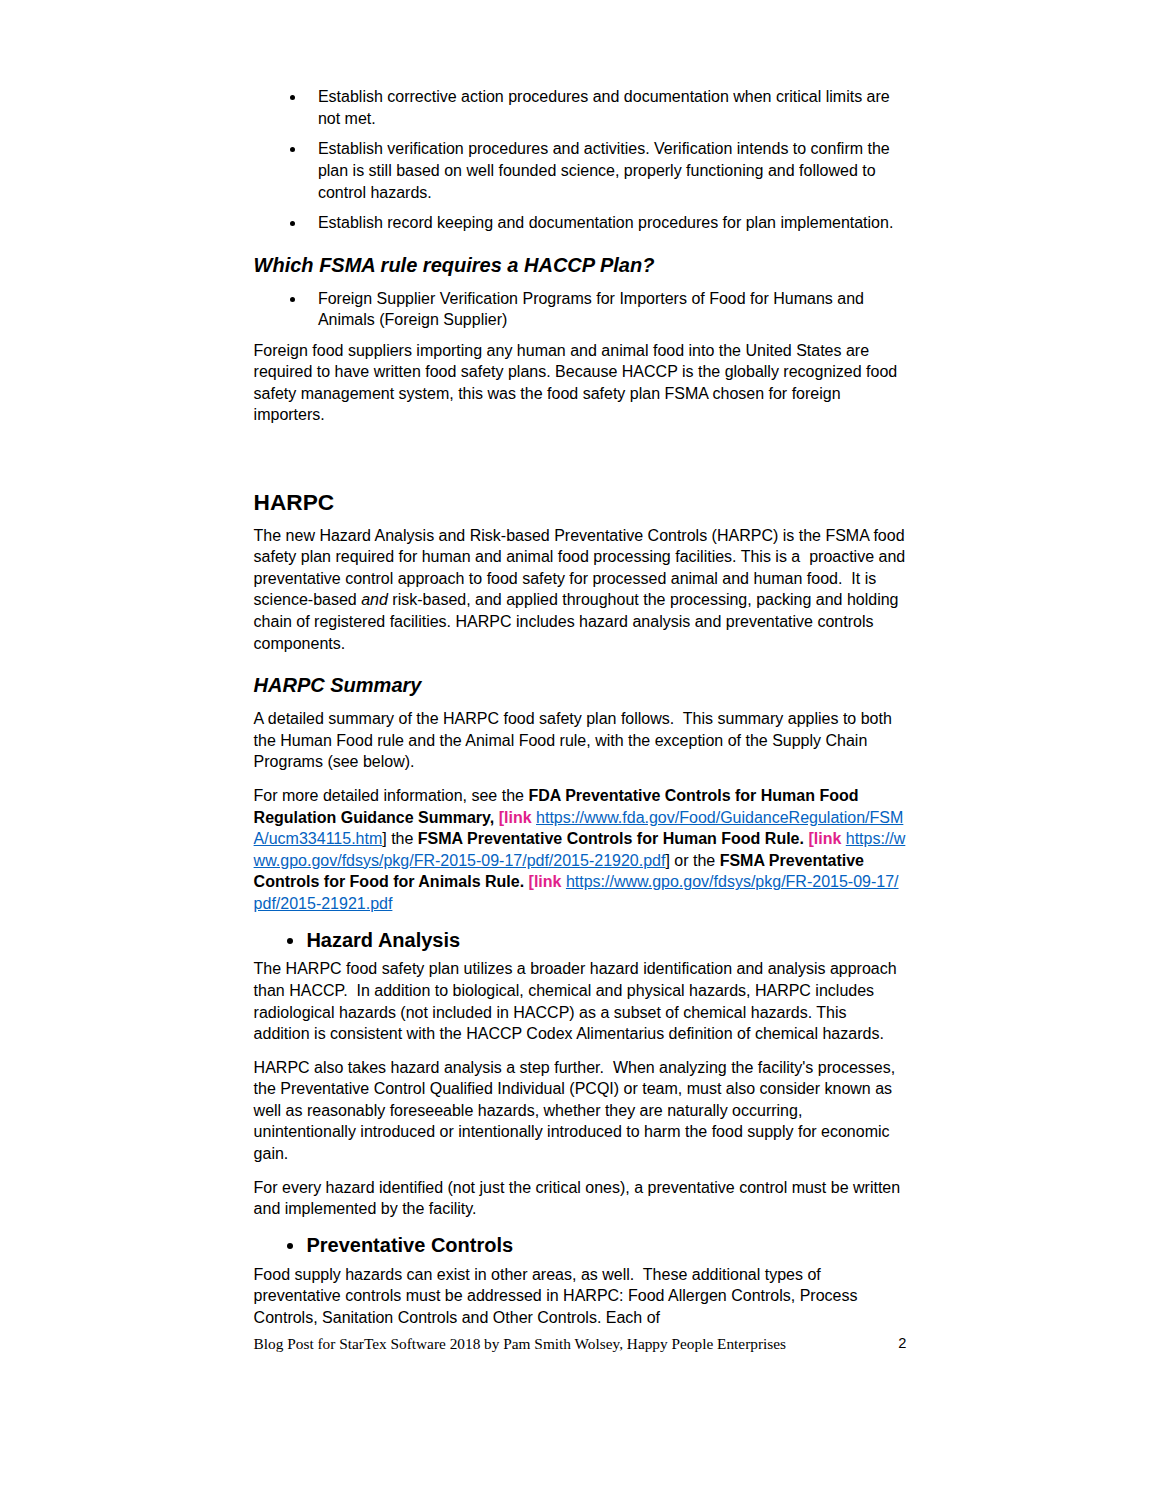Establish corrective action procedures and documentation when critical limits are not met.
Establish verification procedures and activities. Verification intends to confirm the plan is still based on well founded science, properly functioning and followed to control hazards.
Establish record keeping and documentation procedures for plan implementation.
Which FSMA rule requires a HACCP Plan?
Foreign Supplier Verification Programs for Importers of Food for Humans and Animals (Foreign Supplier)
Foreign food suppliers importing any human and animal food into the United States are required to have written food safety plans. Because HACCP is the globally recognized food safety management system, this was the food safety plan FSMA chosen for foreign importers.
HARPC
The new Hazard Analysis and Risk-based Preventative Controls (HARPC) is the FSMA food safety plan required for human and animal food processing facilities. This is a proactive and preventative control approach to food safety for processed animal and human food. It is science-based and risk-based, and applied throughout the processing, packing and holding chain of registered facilities. HARPC includes hazard analysis and preventative controls components.
HARPC Summary
A detailed summary of the HARPC food safety plan follows. This summary applies to both the Human Food rule and the Animal Food rule, with the exception of the Supply Chain Programs (see below).
For more detailed information, see the FDA Preventative Controls for Human Food Regulation Guidance Summary, [link https://www.fda.gov/Food/GuidanceRegulation/FSMA/ucm334115.htm] the FSMA Preventative Controls for Human Food Rule. [link https://www.gpo.gov/fdsys/pkg/FR-2015-09-17/pdf/2015-21920.pdf] or the FSMA Preventative Controls for Food for Animals Rule. [link https://www.gpo.gov/fdsys/pkg/FR-2015-09-17/pdf/2015-21921.pdf
Hazard Analysis
The HARPC food safety plan utilizes a broader hazard identification and analysis approach than HACCP. In addition to biological, chemical and physical hazards, HARPC includes radiological hazards (not included in HACCP) as a subset of chemical hazards. This addition is consistent with the HACCP Codex Alimentarius definition of chemical hazards.
HARPC also takes hazard analysis a step further. When analyzing the facility's processes, the Preventative Control Qualified Individual (PCQI) or team, must also consider known as well as reasonably foreseeable hazards, whether they are naturally occurring, unintentionally introduced or intentionally introduced to harm the food supply for economic gain.
For every hazard identified (not just the critical ones), a preventative control must be written and implemented by the facility.
Preventative Controls
Food supply hazards can exist in other areas, as well. These additional types of preventative controls must be addressed in HARPC: Food Allergen Controls, Process Controls, Sanitation Controls and Other Controls. Each of
Blog Post for StarTex Software 2018 by Pam Smith Wolsey, Happy People Enterprises 2